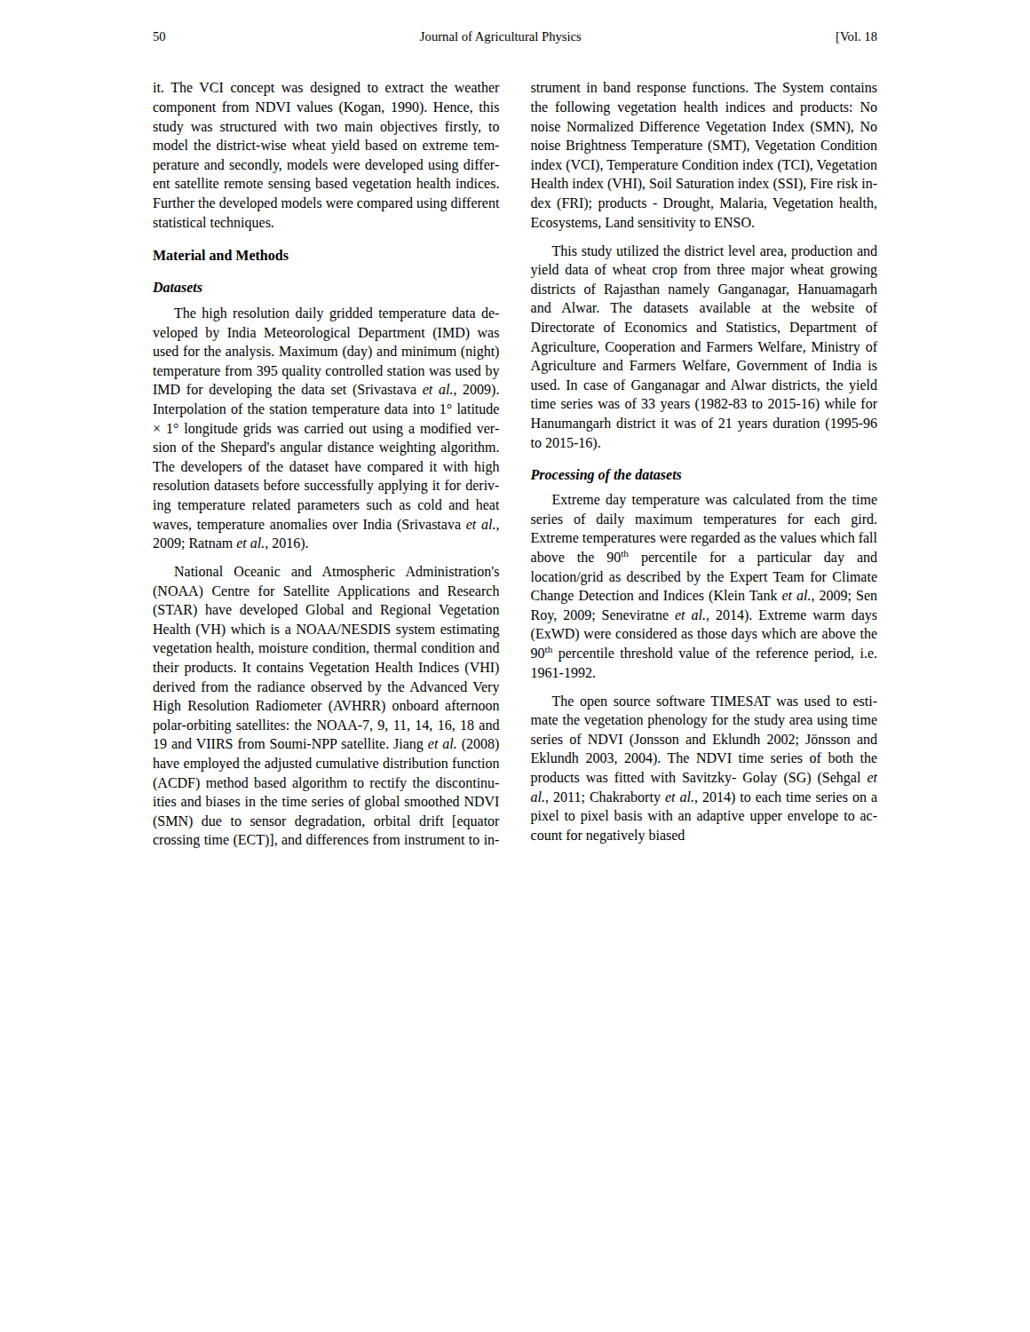50 Journal of Agricultural Physics [Vol. 18
it. The VCI concept was designed to extract the weather component from NDVI values (Kogan, 1990). Hence, this study was structured with two main objectives firstly, to model the district-wise wheat yield based on extreme temperature and secondly, models were developed using different satellite remote sensing based vegetation health indices. Further the developed models were compared using different statistical techniques.
Material and Methods
Datasets
The high resolution daily gridded temperature data developed by India Meteorological Department (IMD) was used for the analysis. Maximum (day) and minimum (night) temperature from 395 quality controlled station was used by IMD for developing the data set (Srivastava et al., 2009). Interpolation of the station temperature data into 1° latitude × 1° longitude grids was carried out using a modified version of the Shepard's angular distance weighting algorithm. The developers of the dataset have compared it with high resolution datasets before successfully applying it for deriving temperature related parameters such as cold and heat waves, temperature anomalies over India (Srivastava et al., 2009; Ratnam et al., 2016).
National Oceanic and Atmospheric Administration's (NOAA) Centre for Satellite Applications and Research (STAR) have developed Global and Regional Vegetation Health (VH) which is a NOAA/NESDIS system estimating vegetation health, moisture condition, thermal condition and their products. It contains Vegetation Health Indices (VHI) derived from the radiance observed by the Advanced Very High Resolution Radiometer (AVHRR) onboard afternoon polar-orbiting satellites: the NOAA-7, 9, 11, 14, 16, 18 and 19 and VIIRS from Soumi-NPP satellite. Jiang et al. (2008) have employed the adjusted cumulative distribution function (ACDF) method based algorithm to rectify the discontinuities and biases in the time series of global smoothed NDVI (SMN) due to sensor degradation, orbital drift [equator crossing time (ECT)], and differences from instrument to instrument in band response functions. The System contains the following vegetation health indices and products: No noise Normalized Difference Vegetation Index (SMN), No noise Brightness Temperature (SMT), Vegetation Condition index (VCI), Temperature Condition index (TCI), Vegetation Health index (VHI), Soil Saturation index (SSI), Fire risk index (FRI); products - Drought, Malaria, Vegetation health, Ecosystems, Land sensitivity to ENSO.
This study utilized the district level area, production and yield data of wheat crop from three major wheat growing districts of Rajasthan namely Ganganagar, Hanuamagarh and Alwar. The datasets available at the website of Directorate of Economics and Statistics, Department of Agriculture, Cooperation and Farmers Welfare, Ministry of Agriculture and Farmers Welfare, Government of India is used. In case of Ganganagar and Alwar districts, the yield time series was of 33 years (1982-83 to 2015-16) while for Hanumangarh district it was of 21 years duration (1995-96 to 2015-16).
Processing of the datasets
Extreme day temperature was calculated from the time series of daily maximum temperatures for each gird. Extreme temperatures were regarded as the values which fall above the 90th percentile for a particular day and location/grid as described by the Expert Team for Climate Change Detection and Indices (Klein Tank et al., 2009; Sen Roy, 2009; Seneviratne et al., 2014). Extreme warm days (ExWD) were considered as those days which are above the 90th percentile threshold value of the reference period, i.e. 1961-1992.
The open source software TIMESAT was used to estimate the vegetation phenology for the study area using time series of NDVI (Jonsson and Eklundh 2002; Jönsson and Eklundh 2003, 2004). The NDVI time series of both the products was fitted with Savitzky- Golay (SG) (Sehgal et al., 2011; Chakraborty et al., 2014) to each time series on a pixel to pixel basis with an adaptive upper envelope to account for negatively biased